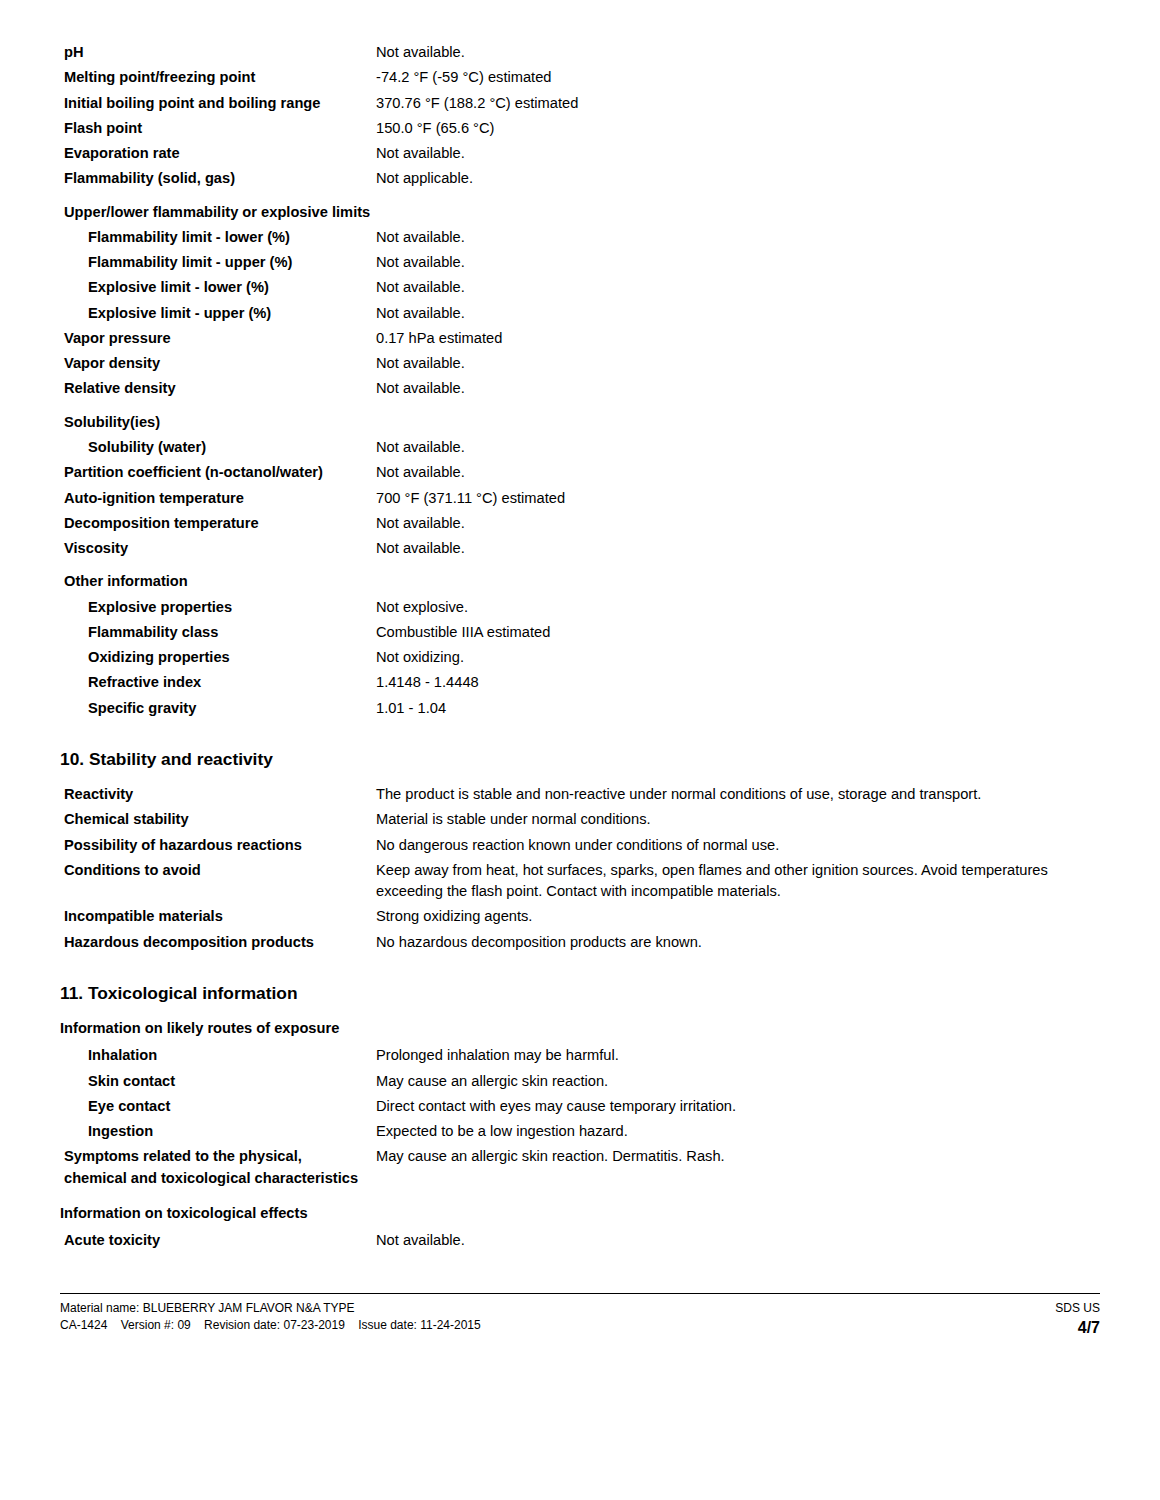| pH | Not available. |
| Melting point/freezing point | -74.2 °F (-59 °C) estimated |
| Initial boiling point and boiling range | 370.76 °F (188.2 °C) estimated |
| Flash point | 150.0 °F (65.6 °C) |
| Evaporation rate | Not available. |
| Flammability (solid, gas) | Not applicable. |
| Upper/lower flammability or explosive limits |
| Flammability limit - lower (%) | Not available. |
| Flammability limit - upper (%) | Not available. |
| Explosive limit - lower (%) | Not available. |
| Explosive limit - upper (%) | Not available. |
| Vapor pressure | 0.17 hPa estimated |
| Vapor density | Not available. |
| Relative density | Not available. |
| Solubility(ies) |
| Solubility (water) | Not available. |
| Partition coefficient (n-octanol/water) | Not available. |
| Auto-ignition temperature | 700 °F (371.11 °C) estimated |
| Decomposition temperature | Not available. |
| Viscosity | Not available. |
| Other information |
| Explosive properties | Not explosive. |
| Flammability class | Combustible IIIA estimated |
| Oxidizing properties | Not oxidizing. |
| Refractive index | 1.4148 - 1.4448 |
| Specific gravity | 1.01 - 1.04 |
10. Stability and reactivity
| Reactivity | The product is stable and non-reactive under normal conditions of use, storage and transport. |
| Chemical stability | Material is stable under normal conditions. |
| Possibility of hazardous reactions | No dangerous reaction known under conditions of normal use. |
| Conditions to avoid | Keep away from heat, hot surfaces, sparks, open flames and other ignition sources. Avoid temperatures exceeding the flash point. Contact with incompatible materials. |
| Incompatible materials | Strong oxidizing agents. |
| Hazardous decomposition products | No hazardous decomposition products are known. |
11. Toxicological information
Information on likely routes of exposure
| Inhalation | Prolonged inhalation may be harmful. |
| Skin contact | May cause an allergic skin reaction. |
| Eye contact | Direct contact with eyes may cause temporary irritation. |
| Ingestion | Expected to be a low ingestion hazard. |
| Symptoms related to the physical, chemical and toxicological characteristics | May cause an allergic skin reaction. Dermatitis. Rash. |
Information on toxicological effects
| Acute toxicity | Not available. |
Material name: BLUEBERRY JAM FLAVOR N&A TYPE
CA-1424 Version #: 09 Revision date: 07-23-2019 Issue date: 11-24-2015
SDS US
4/7